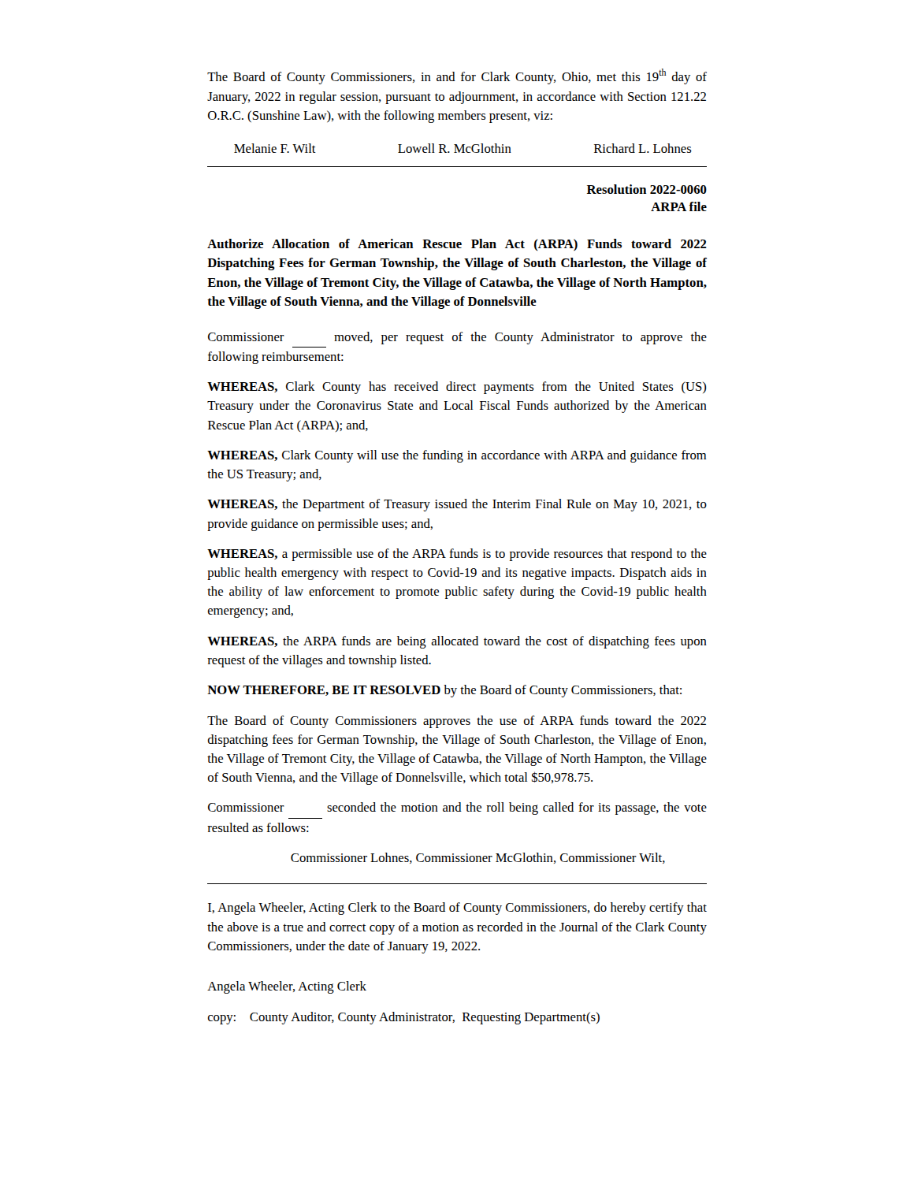The Board of County Commissioners, in and for Clark County, Ohio, met this 19th day of January, 2022 in regular session, pursuant to adjournment, in accordance with Section 121.22 O.R.C. (Sunshine Law), with the following members present, viz:
Melanie F. Wilt Lowell R. McGlothin Richard L. Lohnes
Resolution 2022-0060
ARPA file
Authorize Allocation of American Rescue Plan Act (ARPA) Funds toward 2022 Dispatching Fees for German Township, the Village of South Charleston, the Village of Enon, the Village of Tremont City, the Village of Catawba, the Village of North Hampton, the Village of South Vienna, and the Village of Donnelsville
Commissioner moved, per request of the County Administrator to approve the following reimbursement:
WHEREAS, Clark County has received direct payments from the United States (US) Treasury under the Coronavirus State and Local Fiscal Funds authorized by the American Rescue Plan Act (ARPA); and,
WHEREAS, Clark County will use the funding in accordance with ARPA and guidance from the US Treasury; and,
WHEREAS, the Department of Treasury issued the Interim Final Rule on May 10, 2021, to provide guidance on permissible uses; and,
WHEREAS, a permissible use of the ARPA funds is to provide resources that respond to the public health emergency with respect to Covid-19 and its negative impacts. Dispatch aids in the ability of law enforcement to promote public safety during the Covid-19 public health emergency; and,
WHEREAS, the ARPA funds are being allocated toward the cost of dispatching fees upon request of the villages and township listed.
NOW THEREFORE, BE IT RESOLVED by the Board of County Commissioners, that:
The Board of County Commissioners approves the use of ARPA funds toward the 2022 dispatching fees for German Township, the Village of South Charleston, the Village of Enon, the Village of Tremont City, the Village of Catawba, the Village of North Hampton, the Village of South Vienna, and the Village of Donnelsville, which total $50,978.75.
Commissioner seconded the motion and the roll being called for its passage, the vote resulted as follows:
Commissioner Lohnes, Commissioner McGlothin, Commissioner Wilt,
I, Angela Wheeler, Acting Clerk to the Board of County Commissioners, do hereby certify that the above is a true and correct copy of a motion as recorded in the Journal of the Clark County Commissioners, under the date of January 19, 2022.
Angela Wheeler, Acting Clerk
copy: County Auditor, County Administrator, Requesting Department(s)